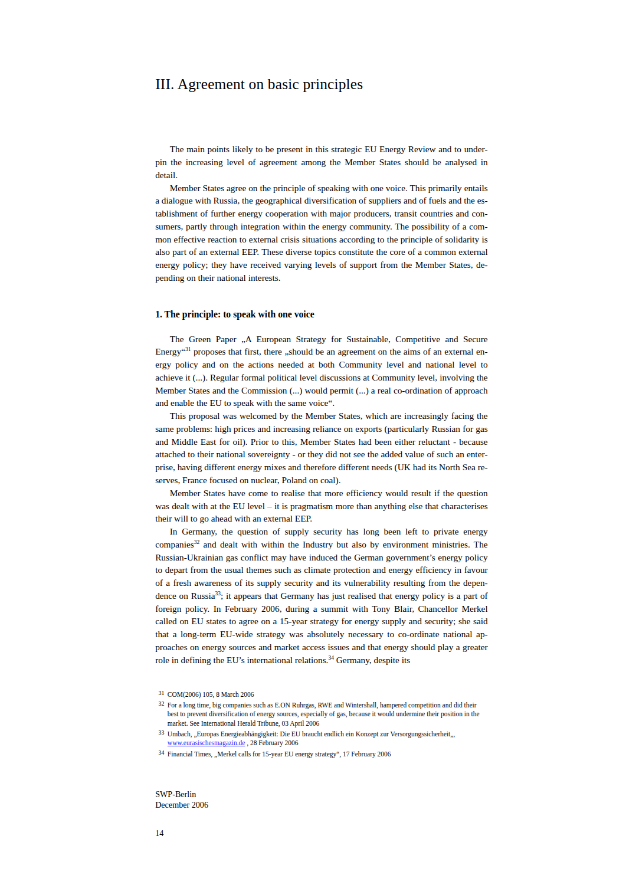III. Agreement on basic principles
The main points likely to be present in this strategic EU Energy Review and to underpin the increasing level of agreement among the Member States should be analysed in detail.
Member States agree on the principle of speaking with one voice. This primarily entails a dialogue with Russia, the geographical diversification of suppliers and of fuels and the establishment of further energy cooperation with major producers, transit countries and consumers, partly through integration within the energy community. The possibility of a common effective reaction to external crisis situations according to the principle of solidarity is also part of an external EEP. These diverse topics constitute the core of a common external energy policy; they have received varying levels of support from the Member States, depending on their national interests.
1. The principle: to speak with one voice
The Green Paper „A European Strategy for Sustainable, Competitive and Secure Energy“31 proposes that first, there „should be an agreement on the aims of an external energy policy and on the actions needed at both Community level and national level to achieve it (...). Regular formal political level discussions at Community level, involving the Member States and the Commission (...) would permit (...) a real co-ordination of approach and enable the EU to speak with the same voice“.
This proposal was welcomed by the Member States, which are increasingly facing the same problems: high prices and increasing reliance on exports (particularly Russian for gas and Middle East for oil). Prior to this, Member States had been either reluctant - because attached to their national sovereignty - or they did not see the added value of such an enterprise, having different energy mixes and therefore different needs (UK had its North Sea reserves, France focused on nuclear, Poland on coal).
Member States have come to realise that more efficiency would result if the question was dealt with at the EU level – it is pragmatism more than anything else that characterises their will to go ahead with an external EEP.
In Germany, the question of supply security has long been left to private energy companies32 and dealt with within the Industry but also by environment ministries. The Russian-Ukrainian gas conflict may have induced the German government’s energy policy to depart from the usual themes such as climate protection and energy efficiency in favour of a fresh awareness of its supply security and its vulnerability resulting from the dependence on Russia33; it appears that Germany has just realised that energy policy is a part of foreign policy. In February 2006, during a summit with Tony Blair, Chancellor Merkel called on EU states to agree on a 15-year strategy for energy supply and security; she said that a long-term EU-wide strategy was absolutely necessary to co-ordinate national approaches on energy sources and market access issues and that energy should play a greater role in defining the EU’s international relations.34 Germany, despite its
| 31 | COM(2006) 105, 8 March 2006 |
| 32 | For a long time, big companies such as E.ON Ruhrgas, RWE and Wintershall, hampered competition and did their best to prevent diversification of energy sources, especially of gas, because it would undermine their position in the market. See International Herald Tribune, 03 April 2006 |
| 33 | Umbach, „Europas Energieabhängigkeit: Die EU braucht endlich ein Konzept zur Versorgungssicherheit„, www.eurasischesmagazin.de , 28 February 2006 |
| 34 | Financial Times, „Merkel calls for 15-year EU energy strategy“, 17 February 2006 |
SWP-Berlin
December 2006
14